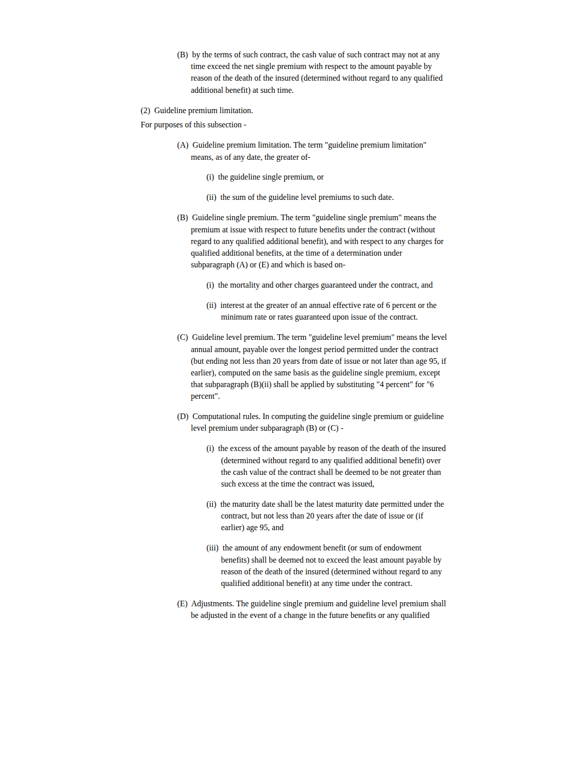(B) by the terms of such contract, the cash value of such contract may not at any time exceed the net single premium with respect to the amount payable by reason of the death of the insured (determined without regard to any qualified additional benefit) at such time.
(2) Guideline premium limitation.
For purposes of this subsection -
(A) Guideline premium limitation. The term "guideline premium limitation" means, as of any date, the greater of-
(i) the guideline single premium, or
(ii) the sum of the guideline level premiums to such date.
(B) Guideline single premium. The term "guideline single premium" means the premium at issue with respect to future benefits under the contract (without regard to any qualified additional benefit), and with respect to any charges for qualified additional benefits, at the time of a determination under subparagraph (A) or (E) and which is based on-
(i) the mortality and other charges guaranteed under the contract, and
(ii) interest at the greater of an annual effective rate of 6 percent or the minimum rate or rates guaranteed upon issue of the contract.
(C) Guideline level premium. The term "guideline level premium" means the level annual amount, payable over the longest period permitted under the contract (but ending not less than 20 years from date of issue or not later than age 95, if earlier), computed on the same basis as the guideline single premium, except that subparagraph (B)(ii) shall be applied by substituting "4 percent" for "6 percent".
(D) Computational rules. In computing the guideline single premium or guideline level premium under subparagraph (B) or (C) -
(i) the excess of the amount payable by reason of the death of the insured (determined without regard to any qualified additional benefit) over the cash value of the contract shall be deemed to be not greater than such excess at the time the contract was issued,
(ii) the maturity date shall be the latest maturity date permitted under the contract, but not less than 20 years after the date of issue or (if earlier) age 95, and
(iii) the amount of any endowment benefit (or sum of endowment benefits) shall be deemed not to exceed the least amount payable by reason of the death of the insured (determined without regard to any qualified additional benefit) at any time under the contract.
(E) Adjustments. The guideline single premium and guideline level premium shall be adjusted in the event of a change in the future benefits or any qualified